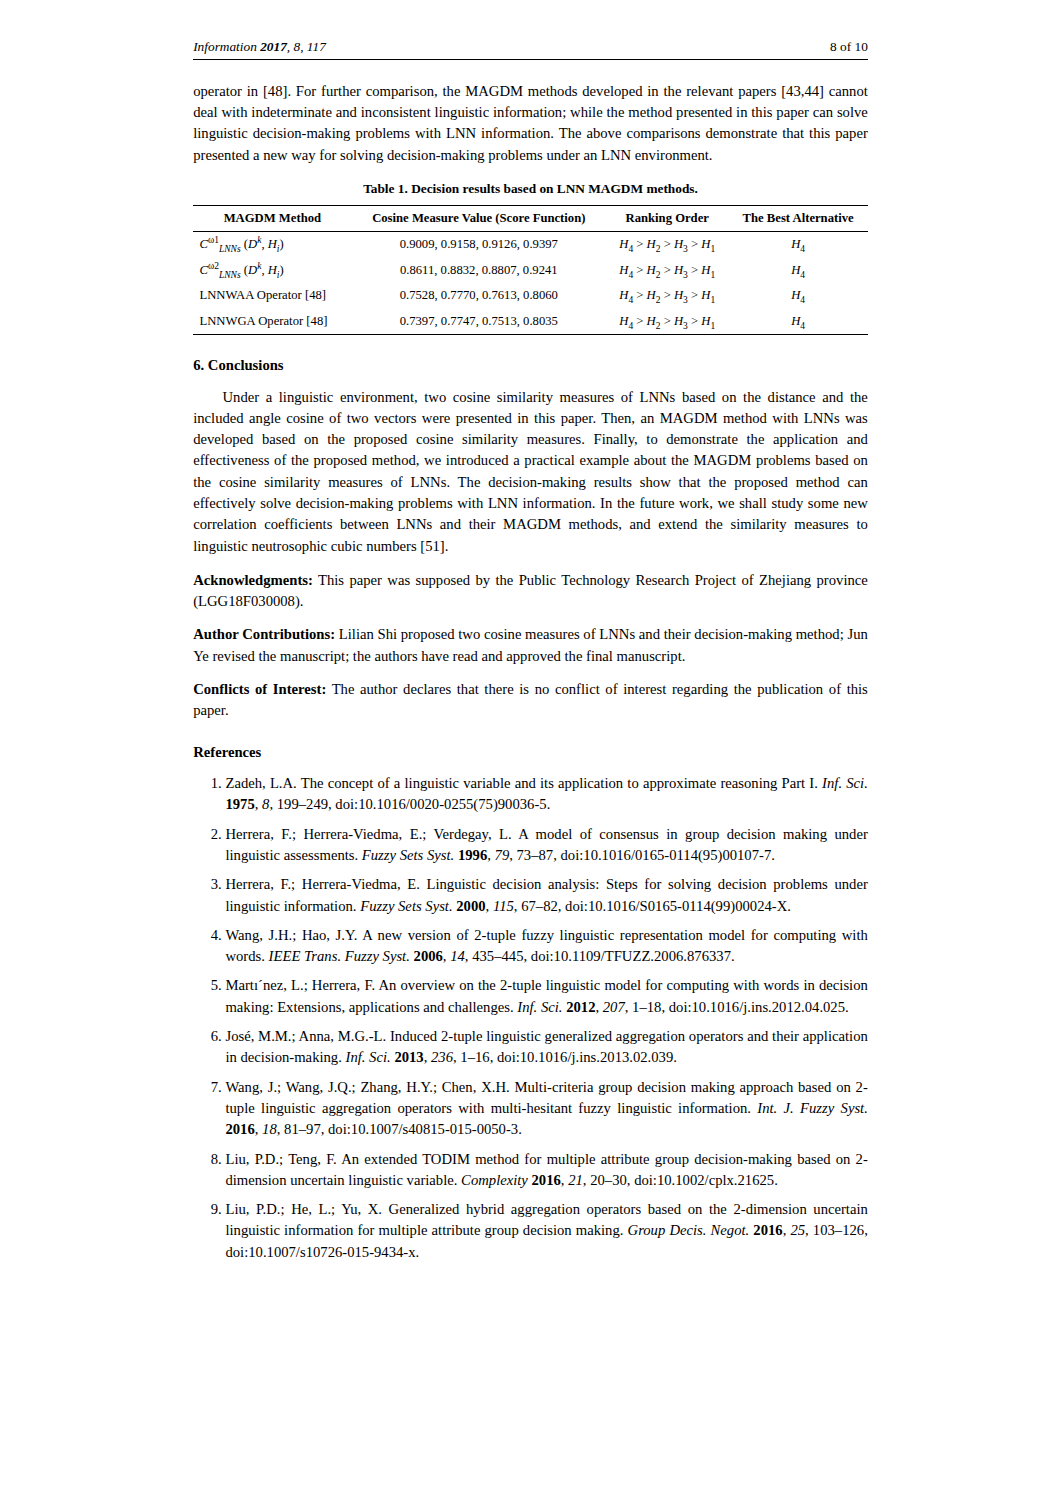Information 2017, 8, 117 8 of 10
operator in [48]. For further comparison, the MAGDM methods developed in the relevant papers [43,44] cannot deal with indeterminate and inconsistent linguistic information; while the method presented in this paper can solve linguistic decision-making problems with LNN information. The above comparisons demonstrate that this paper presented a new way for solving decision-making problems under an LNN environment.
Table 1. Decision results based on LNN MAGDM methods.
| MAGDM Method | Cosine Measure Value (Score Function) | Ranking Order | The Best Alternative |
| --- | --- | --- | --- |
| C ω1 LNNs ( D k , H i ) | 0.9009, 0.9158, 0.9126, 0.9397 | H 4 > H 2 > H 3 > H 1 | H 4 |
| C ω2 LNNs ( D k , H i ) | 0.8611, 0.8832, 0.8807, 0.9241 | H 4 > H 2 > H 3 > H 1 | H 4 |
| LNNWAA Operator [48] | 0.7528, 0.7770, 0.7613, 0.8060 | H 4 > H 2 > H 3 > H 1 | H 4 |
| LNNWGA Operator [48] | 0.7397, 0.7747, 0.7513, 0.8035 | H 4 > H 2 > H 3 > H 1 | H 4 |
6. Conclusions
Under a linguistic environment, two cosine similarity measures of LNNs based on the distance and the included angle cosine of two vectors were presented in this paper. Then, an MAGDM method with LNNs was developed based on the proposed cosine similarity measures. Finally, to demonstrate the application and effectiveness of the proposed method, we introduced a practical example about the MAGDM problems based on the cosine similarity measures of LNNs. The decision-making results show that the proposed method can effectively solve decision-making problems with LNN information. In the future work, we shall study some new correlation coefficients between LNNs and their MAGDM methods, and extend the similarity measures to linguistic neutrosophic cubic numbers [51].
Acknowledgments: This paper was supposed by the Public Technology Research Project of Zhejiang province (LGG18F030008).
Author Contributions: Lilian Shi proposed two cosine measures of LNNs and their decision-making method; Jun Ye revised the manuscript; the authors have read and approved the final manuscript.
Conflicts of Interest: The author declares that there is no conflict of interest regarding the publication of this paper.
References
Zadeh, L.A. The concept of a linguistic variable and its application to approximate reasoning Part I. Inf. Sci. 1975, 8, 199–249, doi:10.1016/0020-0255(75)90036-5.
Herrera, F.; Herrera-Viedma, E.; Verdegay, L. A model of consensus in group decision making under linguistic assessments. Fuzzy Sets Syst. 1996, 79, 73–87, doi:10.1016/0165-0114(95)00107-7.
Herrera, F.; Herrera-Viedma, E. Linguistic decision analysis: Steps for solving decision problems under linguistic information. Fuzzy Sets Syst. 2000, 115, 67–82, doi:10.1016/S0165-0114(99)00024-X.
Wang, J.H.; Hao, J.Y. A new version of 2-tuple fuzzy linguistic representation model for computing with words. IEEE Trans. Fuzzy Syst. 2006, 14, 435–445, doi:10.1109/TFUZZ.2006.876337.
Martı´nez, L.; Herrera, F. An overview on the 2-tuple linguistic model for computing with words in decision making: Extensions, applications and challenges. Inf. Sci. 2012, 207, 1–18, doi:10.1016/j.ins.2012.04.025.
José, M.M.; Anna, M.G.-L. Induced 2-tuple linguistic generalized aggregation operators and their application in decision-making. Inf. Sci. 2013, 236, 1–16, doi:10.1016/j.ins.2013.02.039.
Wang, J.; Wang, J.Q.; Zhang, H.Y.; Chen, X.H. Multi-criteria group decision making approach based on 2-tuple linguistic aggregation operators with multi-hesitant fuzzy linguistic information. Int. J. Fuzzy Syst. 2016, 18, 81–97, doi:10.1007/s40815-015-0050-3.
Liu, P.D.; Teng, F. An extended TODIM method for multiple attribute group decision-making based on 2-dimension uncertain linguistic variable. Complexity 2016, 21, 20–30, doi:10.1002/cplx.21625.
Liu, P.D.; He, L.; Yu, X. Generalized hybrid aggregation operators based on the 2-dimension uncertain linguistic information for multiple attribute group decision making. Group Decis. Negot. 2016, 25, 103–126, doi:10.1007/s10726-015-9434-x.